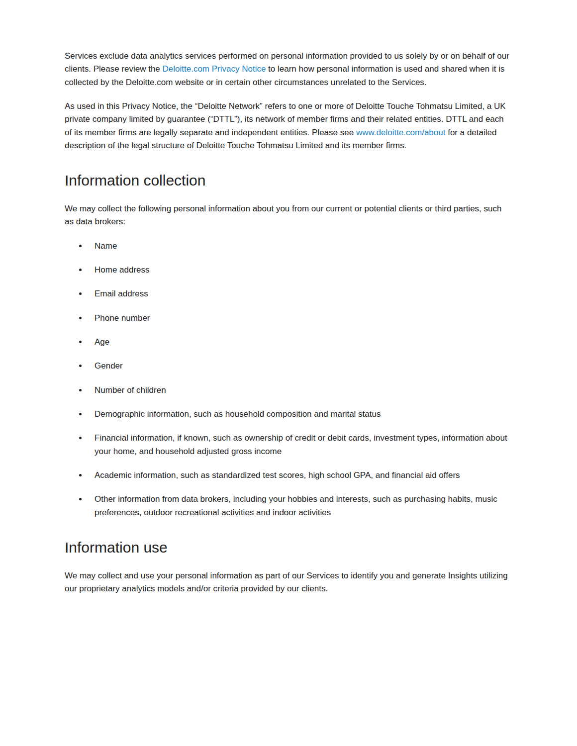Services exclude data analytics services performed on personal information provided to us solely by or on behalf of our clients. Please review the Deloitte.com Privacy Notice to learn how personal information is used and shared when it is collected by the Deloitte.com website or in certain other circumstances unrelated to the Services.
As used in this Privacy Notice, the “Deloitte Network” refers to one or more of Deloitte Touche Tohmatsu Limited, a UK private company limited by guarantee (“DTTL”), its network of member firms and their related entities. DTTL and each of its member firms are legally separate and independent entities. Please see www.deloitte.com/about for a detailed description of the legal structure of Deloitte Touche Tohmatsu Limited and its member firms.
Information collection
We may collect the following personal information about you from our current or potential clients or third parties, such as data brokers:
Name
Home address
Email address
Phone number
Age
Gender
Number of children
Demographic information, such as household composition and marital status
Financial information, if known, such as ownership of credit or debit cards, investment types, information about your home, and household adjusted gross income
Academic information, such as standardized test scores, high school GPA, and financial aid offers
Other information from data brokers, including your hobbies and interests, such as purchasing habits, music preferences, outdoor recreational activities and indoor activities
Information use
We may collect and use your personal information as part of our Services to identify you and generate Insights utilizing our proprietary analytics models and/or criteria provided by our clients.